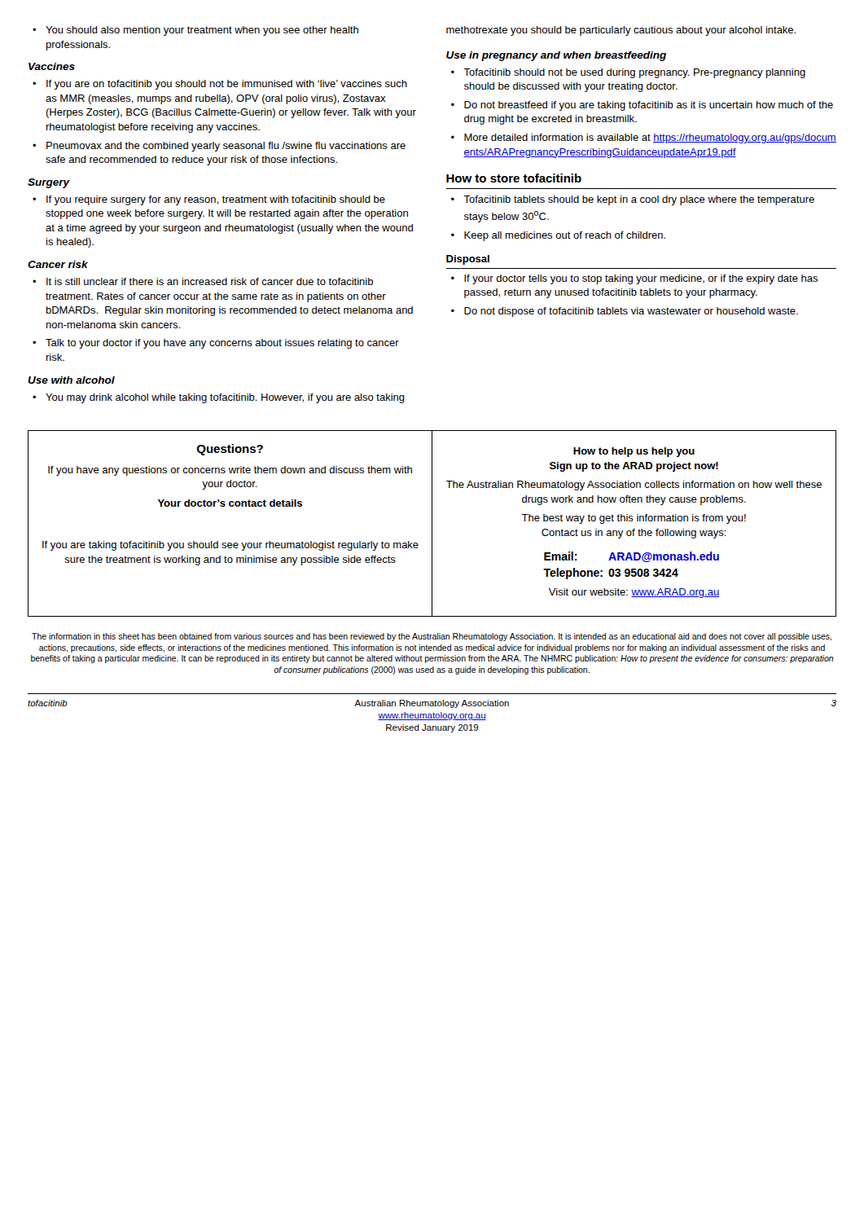You should also mention your treatment when you see other health professionals.
Vaccines
If you are on tofacitinib you should not be immunised with ‘live’ vaccines such as MMR (measles, mumps and rubella), OPV (oral polio virus), Zostavax (Herpes Zoster), BCG (Bacillus Calmette-Guerin) or yellow fever. Talk with your rheumatologist before receiving any vaccines.
Pneumovax and the combined yearly seasonal flu /swine flu vaccinations are safe and recommended to reduce your risk of those infections.
Surgery
If you require surgery for any reason, treatment with tofacitinib should be stopped one week before surgery. It will be restarted again after the operation at a time agreed by your surgeon and rheumatologist (usually when the wound is healed).
Cancer risk
It is still unclear if there is an increased risk of cancer due to tofacitinib treatment. Rates of cancer occur at the same rate as in patients on other bDMARDs. Regular skin monitoring is recommended to detect melanoma and non-melanoma skin cancers.
Talk to your doctor if you have any concerns about issues relating to cancer risk.
Use with alcohol
You may drink alcohol while taking tofacitinib. However, if you are also taking
methotrexate you should be particularly cautious about your alcohol intake.
Use in pregnancy and when breastfeeding
Tofacitinib should not be used during pregnancy. Pre-pregnancy planning should be discussed with your treating doctor.
Do not breastfeed if you are taking tofacitinib as it is uncertain how much of the drug might be excreted in breastmilk.
More detailed information is available at https://rheumatology.org.au/gps/documents/ARAPregnancyPrescribingGuidanceupdateApr19.pdf
How to store tofacitinib
Tofacitinib tablets should be kept in a cool dry place where the temperature stays below 30oC.
Keep all medicines out of reach of children.
Disposal
If your doctor tells you to stop taking your medicine, or if the expiry date has passed, return any unused tofacitinib tablets to your pharmacy.
Do not dispose of tofacitinib tablets via wastewater or household waste.
Questions?
If you have any questions or concerns write them down and discuss them with your doctor.
Your doctor’s contact details
If you are taking tofacitinib you should see your rheumatologist regularly to make sure the treatment is working and to minimise any possible side effects
How to help us help you
Sign up to the ARAD project now!
The Australian Rheumatology Association collects information on how well these drugs work and how often they cause problems.
The best way to get this information is from you!
Contact us in any of the following ways:
| Email: | ARAD@monash.edu |
| Telephone: | 03 9508 3424 |
Visit our website: www.ARAD.org.au
The information in this sheet has been obtained from various sources and has been reviewed by the Australian Rheumatology Association. It is intended as an educational aid and does not cover all possible uses, actions, precautions, side effects, or interactions of the medicines mentioned. This information is not intended as medical advice for individual problems nor for making an individual assessment of the risks and benefits of taking a particular medicine. It can be reproduced in its entirety but cannot be altered without permission from the ARA. The NHMRC publication: How to present the evidence for consumers: preparation of consumer publications (2000) was used as a guide in developing this publication.
tofacitinib 3 Australian Rheumatology Association
www.rheumatology.org.au
Revised January 2019